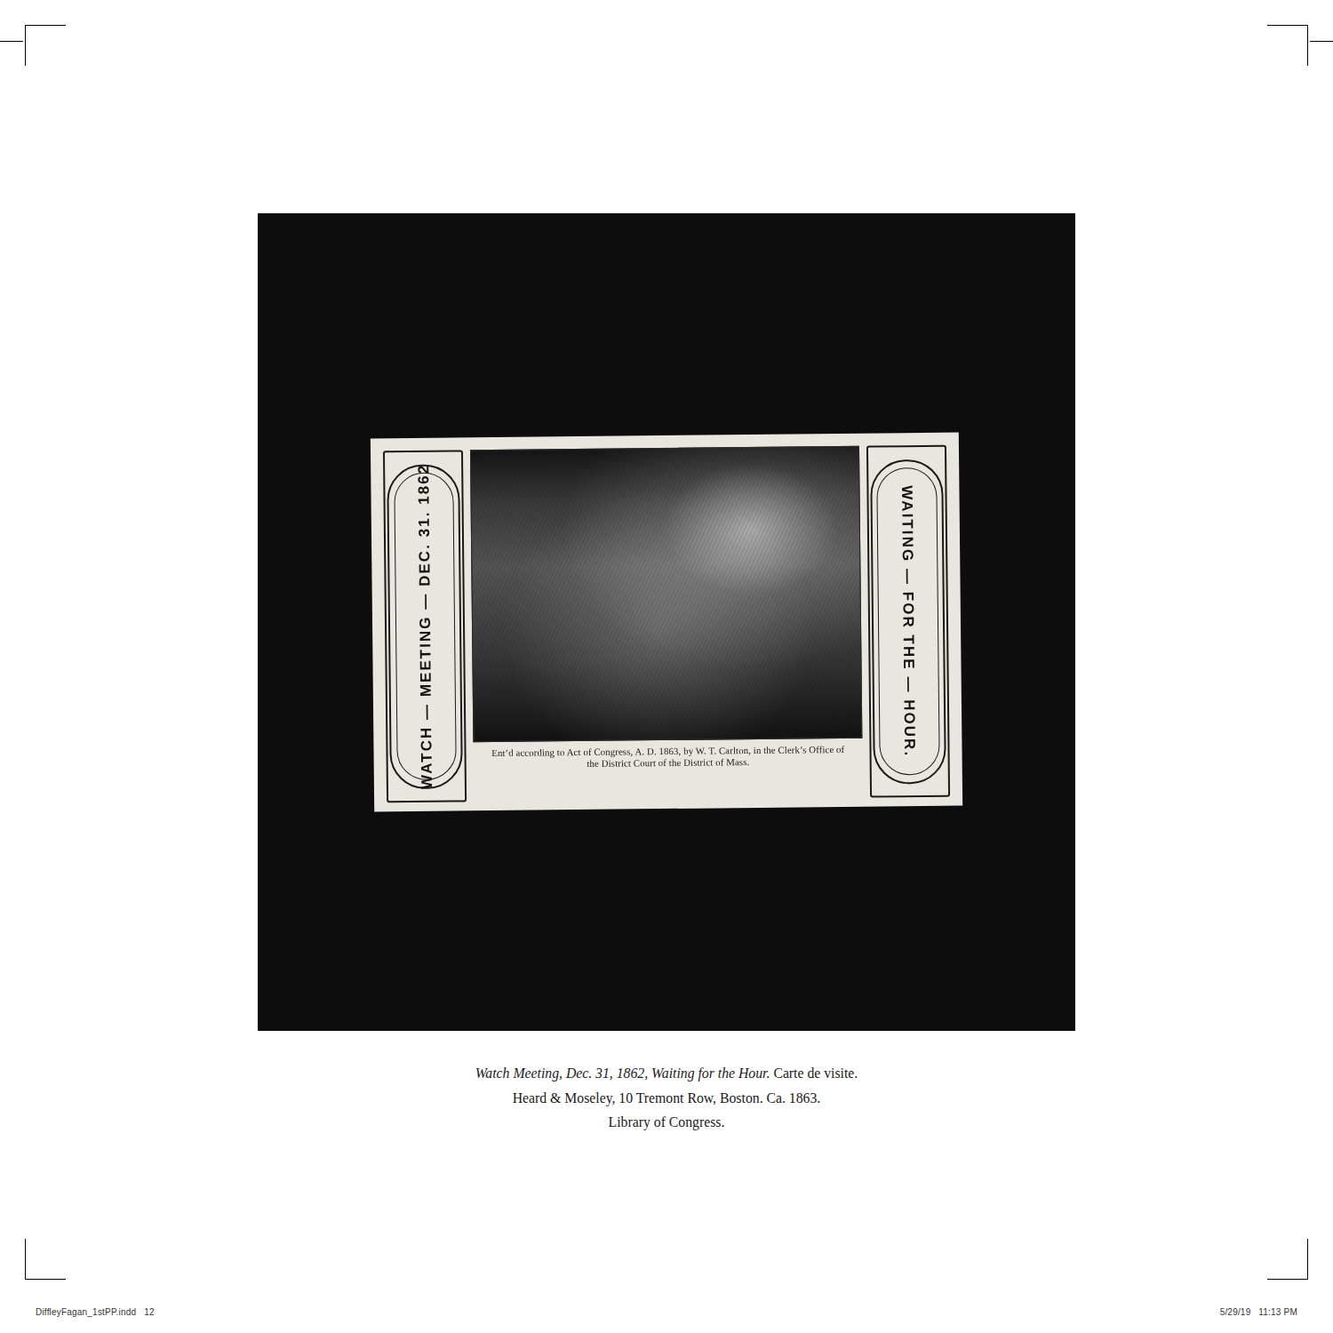WATCH — MEETING — DEC. 31. 1862
Ent’d according to Act of Congress, A. D. 1863, by W. T. Carlton, in the Clerk’s Office of
the District Court of the District of Mass.
WAITING — FOR THE — HOUR.
Watch Meeting, Dec. 31, 1862, Waiting for the Hour. Carte de visite.
Heard & Moseley, 10 Tremont Row, Boston. Ca. 1863.
Library of Congress.
DiffleyFagan_1stPP.indd 12 5/29/19 11:13 PM